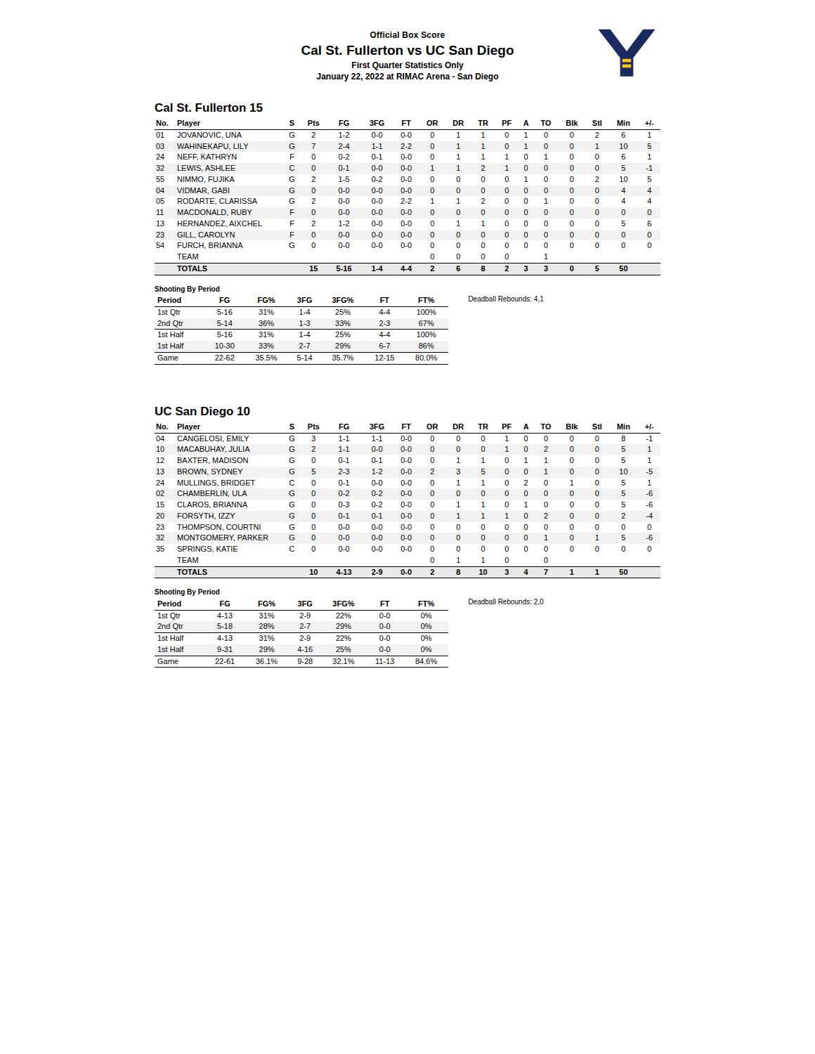Official Box Score
Cal St. Fullerton vs UC San Diego
First Quarter Statistics Only
January 22, 2022 at RIMAC Arena - San Diego
Cal St. Fullerton 15
| No. | Player | S | Pts | FG | 3FG | FT | OR | DR | TR | PF | A | TO | Blk | Stl | Min | +/- |
| --- | --- | --- | --- | --- | --- | --- | --- | --- | --- | --- | --- | --- | --- | --- | --- | --- |
| 01 | JOVANOVIC, UNA | G | 2 | 1-2 | 0-0 | 0-0 | 0 | 1 | 1 | 0 | 1 | 0 | 0 | 2 | 6 | 1 |
| 03 | WAHINEKAPU, LILY | G | 7 | 2-4 | 1-1 | 2-2 | 0 | 1 | 1 | 0 | 1 | 0 | 0 | 1 | 10 | 5 |
| 24 | NEFF, KATHRYN | F | 0 | 0-2 | 0-1 | 0-0 | 0 | 1 | 1 | 1 | 0 | 1 | 0 | 0 | 6 | 1 |
| 32 | LEWIS, ASHLEE | C | 0 | 0-1 | 0-0 | 0-0 | 1 | 1 | 2 | 1 | 0 | 0 | 0 | 0 | 5 | -1 |
| 55 | NIMMO, FUJIKA | G | 2 | 1-5 | 0-2 | 0-0 | 0 | 0 | 0 | 0 | 1 | 0 | 0 | 2 | 10 | 5 |
| 04 | VIDMAR, GABI | G | 0 | 0-0 | 0-0 | 0-0 | 0 | 0 | 0 | 0 | 0 | 0 | 0 | 0 | 4 | 4 |
| 05 | RODARTE, CLARISSA | G | 2 | 0-0 | 0-0 | 2-2 | 1 | 1 | 2 | 0 | 0 | 1 | 0 | 0 | 4 | 4 |
| 11 | MACDONALD, RUBY | F | 0 | 0-0 | 0-0 | 0-0 | 0 | 0 | 0 | 0 | 0 | 0 | 0 | 0 | 0 | 0 |
| 13 | HERNANDEZ, AIXCHEL | F | 2 | 1-2 | 0-0 | 0-0 | 0 | 1 | 1 | 0 | 0 | 0 | 0 | 0 | 5 | 6 |
| 23 | GILL, CAROLYN | F | 0 | 0-0 | 0-0 | 0-0 | 0 | 0 | 0 | 0 | 0 | 0 | 0 | 0 | 0 | 0 |
| 54 | FURCH, BRIANNA | G | 0 | 0-0 | 0-0 | 0-0 | 0 | 0 | 0 | 0 | 0 | 0 | 0 | 0 | 0 | 0 |
| | TEAM | | | | | | 0 | 0 | 0 | 0 | | 1 | | | | |
| | TOTALS | | 15 | 5-16 | 1-4 | 4-4 | 2 | 6 | 8 | 2 | 3 | 3 | 0 | 5 | 50 | |
Shooting By Period
Deadball Rebounds: 4,1
| Period | FG | FG% | 3FG | 3FG% | FT | FT% |
| --- | --- | --- | --- | --- | --- | --- |
| 1st Qtr | 5-16 | 31% | 1-4 | 25% | 4-4 | 100% |
| 2nd Qtr | 5-14 | 36% | 1-3 | 33% | 2-3 | 67% |
| 1st Half | 5-16 | 31% | 1-4 | 25% | 4-4 | 100% |
| 1st Half | 10-30 | 33% | 2-7 | 29% | 6-7 | 86% |
| Game | 22-62 | 35.5% | 5-14 | 35.7% | 12-15 | 80.0% |
UC San Diego 10
| No. | Player | S | Pts | FG | 3FG | FT | OR | DR | TR | PF | A | TO | Blk | Stl | Min | +/- |
| --- | --- | --- | --- | --- | --- | --- | --- | --- | --- | --- | --- | --- | --- | --- | --- | --- |
| 04 | CANGELOSI, EMILY | G | 3 | 1-1 | 1-1 | 0-0 | 0 | 0 | 0 | 1 | 0 | 0 | 0 | 0 | 8 | -1 |
| 10 | MACABUHAY, JULIA | G | 2 | 1-1 | 0-0 | 0-0 | 0 | 0 | 0 | 1 | 0 | 2 | 0 | 0 | 5 | 1 |
| 12 | BAXTER, MADISON | G | 0 | 0-1 | 0-1 | 0-0 | 0 | 1 | 1 | 0 | 1 | 1 | 0 | 0 | 5 | 1 |
| 13 | BROWN, SYDNEY | G | 5 | 2-3 | 1-2 | 0-0 | 2 | 3 | 5 | 0 | 0 | 1 | 0 | 0 | 10 | -5 |
| 24 | MULLINGS, BRIDGET | C | 0 | 0-1 | 0-0 | 0-0 | 0 | 1 | 1 | 0 | 2 | 0 | 1 | 0 | 5 | 1 |
| 02 | CHAMBERLIN, ULA | G | 0 | 0-2 | 0-2 | 0-0 | 0 | 0 | 0 | 0 | 0 | 0 | 0 | 0 | 5 | -6 |
| 15 | CLAROS, BRIANNA | G | 0 | 0-3 | 0-2 | 0-0 | 0 | 1 | 1 | 0 | 1 | 0 | 0 | 0 | 5 | -6 |
| 20 | FORSYTH, IZZY | G | 0 | 0-1 | 0-1 | 0-0 | 0 | 1 | 1 | 1 | 0 | 2 | 0 | 0 | 2 | -4 |
| 23 | THOMPSON, COURTNI | G | 0 | 0-0 | 0-0 | 0-0 | 0 | 0 | 0 | 0 | 0 | 0 | 0 | 0 | 0 | 0 |
| 32 | MONTGOMERY, PARKER | G | 0 | 0-0 | 0-0 | 0-0 | 0 | 0 | 0 | 0 | 0 | 1 | 0 | 1 | 5 | -6 |
| 35 | SPRINGS, KATIE | C | 0 | 0-0 | 0-0 | 0-0 | 0 | 0 | 0 | 0 | 0 | 0 | 0 | 0 | 0 | 0 |
| | TEAM | | | | | | 0 | 1 | 1 | 0 | | 0 | | | | |
| | TOTALS | | 10 | 4-13 | 2-9 | 0-0 | 2 | 8 | 10 | 3 | 4 | 7 | 1 | 1 | 50 | |
Shooting By Period
Deadball Rebounds: 2,0
| Period | FG | FG% | 3FG | 3FG% | FT | FT% |
| --- | --- | --- | --- | --- | --- | --- |
| 1st Qtr | 4-13 | 31% | 2-9 | 22% | 0-0 | 0% |
| 2nd Qtr | 5-18 | 28% | 2-7 | 29% | 0-0 | 0% |
| 1st Half | 4-13 | 31% | 2-9 | 22% | 0-0 | 0% |
| 1st Half | 9-31 | 29% | 4-16 | 25% | 0-0 | 0% |
| Game | 22-61 | 36.1% | 9-28 | 32.1% | 11-13 | 84.6% |